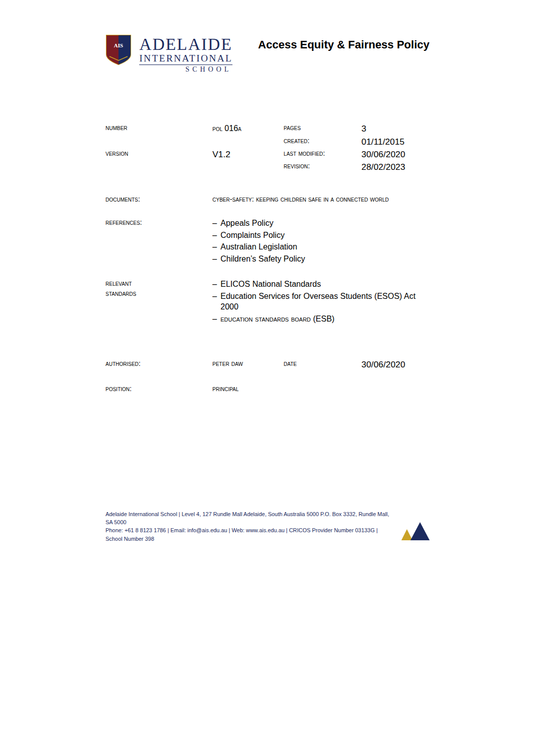AIS
ADELAIDE
INTERNATIONAL
SCHOOL
Access Equity & Fairness Policy
| NUMBER | POL 016 A | PAGES | 3 |
| | | CREATED: | 01/11/2015 |
| VERSION | V1.2 | LAST MODIFIED: | 30/06/2020 |
| | | REVISION: | 28/02/2023 |
| DOCUMENTS: | CYBER-SAFETY: KEEPING CHILDREN SAFE IN A CONNECTED WORLD |
| REFERENCES: | Appeals Policy Complaints Policy Australian Legislation Children’s Safety Policy |
| RELEVANT STANDARDS | ELICOS National Standards Education Services for Overseas Students (ESOS) Act 2000 EDUCATION STANDARDS BOARD (ESB) |
| AUTHORISED: | PETER DAW | DATE | 30/06/2020 |
| POSITION: | PRINCIPAL |
Adelaide International School | Level 4, 127 Rundle Mall Adelaide, South Australia 5000 P.O. Box 3332, Rundle Mall, SA 5000
Phone: +61 8 8123 1786 | Email: info@ais.edu.au | Web: www.ais.edu.au | CRICOS Provider Number 03133G | School Number 398